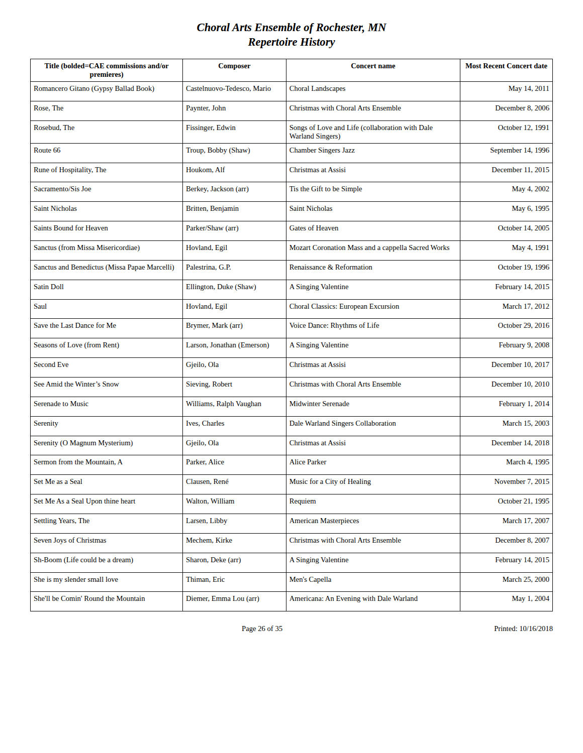Choral Arts Ensemble of Rochester, MN
Repertoire History
Repertoire History listing
| Title (bolded=CAE commissions and/or premieres) | Composer | Concert name | Most Recent Concert date |
| --- | --- | --- | --- |
| Romancero Gitano (Gypsy Ballad Book) | Castelnuovo-Tedesco, Mario | Choral Landscapes | May 14, 2011 |
| Rose, The | Paynter, John | Christmas with Choral Arts Ensemble | December 8, 2006 |
| Rosebud, The | Fissinger, Edwin | Songs of Love and Life (collaboration with Dale Warland Singers) | October 12, 1991 |
| Route 66 | Troup, Bobby (Shaw) | Chamber Singers Jazz | September 14, 1996 |
| Rune of Hospitality, The | Houkom, Alf | Christmas at Assisi | December 11, 2015 |
| Sacramento/Sis Joe | Berkey, Jackson (arr) | Tis the Gift to be Simple | May 4, 2002 |
| Saint Nicholas | Britten, Benjamin | Saint Nicholas | May 6, 1995 |
| Saints Bound for Heaven | Parker/Shaw (arr) | Gates of Heaven | October 14, 2005 |
| Sanctus (from Missa Misericordiae) | Hovland, Egil | Mozart Coronation Mass and a cappella Sacred Works | May 4, 1991 |
| Sanctus and Benedictus (Missa Papae Marcelli) | Palestrina, G.P. | Renaissance & Reformation | October 19, 1996 |
| Satin Doll | Ellington, Duke (Shaw) | A Singing Valentine | February 14, 2015 |
| Saul | Hovland, Egil | Choral Classics: European Excursion | March 17, 2012 |
| Save the Last Dance for Me | Brymer, Mark (arr) | Voice Dance: Rhythms of Life | October 29, 2016 |
| Seasons of Love (from Rent) | Larson, Jonathan (Emerson) | A Singing Valentine | February 9, 2008 |
| Second Eve | Gjeilo, Ola | Christmas at Assisi | December 10, 2017 |
| See Amid the Winter’s Snow | Sieving, Robert | Christmas with Choral Arts Ensemble | December 10, 2010 |
| Serenade to Music | Williams, Ralph Vaughan | Midwinter Serenade | February 1, 2014 |
| Serenity | Ives, Charles | Dale Warland Singers Collaboration | March 15, 2003 |
| Serenity (O Magnum Mysterium) | Gjeilo, Ola | Christmas at Assisi | December 14, 2018 |
| Sermon from the Mountain, A | Parker, Alice | Alice Parker | March 4, 1995 |
| Set Me as a Seal | Clausen, René | Music for a City of Healing | November 7, 2015 |
| Set Me As a Seal Upon thine heart | Walton, William | Requiem | October 21, 1995 |
| Settling Years, The | Larsen, Libby | American Masterpieces | March 17, 2007 |
| Seven Joys of Christmas | Mechem, Kirke | Christmas with Choral Arts Ensemble | December 8, 2007 |
| Sh-Boom (Life could be a dream) | Sharon, Deke (arr) | A Singing Valentine | February 14, 2015 |
| She is my slender small love | Thiman, Eric | Men's Capella | March 25, 2000 |
| She'll be Comin' Round the Mountain | Diemer, Emma Lou (arr) | Americana: An Evening with Dale Warland | May 1, 2004 |
Page 26 of 35 Printed: 10/16/2018